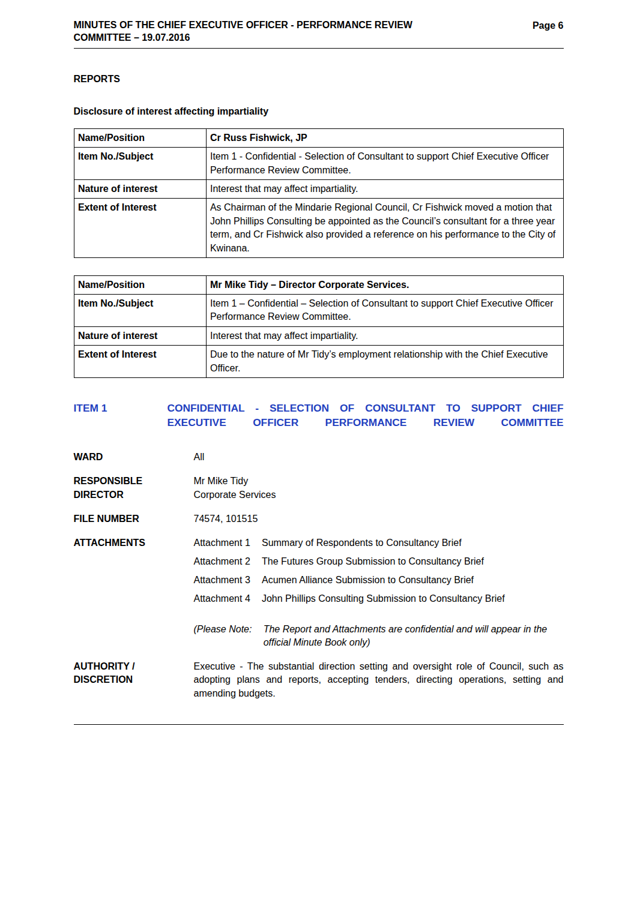Minutes of the Chief Executive Officer - Performance Review
Committee – 19.07.2016
Page 6
Reports
Disclosure of interest affecting impartiality
| Name/Position | Cr Russ Fishwick, JP |
| Item No./Subject | Item 1 - Confidential - Selection of Consultant to support Chief Executive Officer Performance Review Committee. |
| Nature of interest | Interest that may affect impartiality. |
| Extent of Interest | As Chairman of the Mindarie Regional Council, Cr Fishwick moved a motion that John Phillips Consulting be appointed as the Council’s consultant for a three year term, and Cr Fishwick also provided a reference on his performance to the City of Kwinana. |
| Name/Position | Mr Mike Tidy – Director Corporate Services. |
| Item No./Subject | Item 1 – Confidential – Selection of Consultant to support Chief Executive Officer Performance Review Committee. |
| Nature of interest | Interest that may affect impartiality. |
| Extent of Interest | Due to the nature of Mr Tidy’s employment relationship with the Chief Executive Officer. |
Item 1 Confidential - Selection of Consultant to support Chief Executive Officer Performance Review Committee
Ward
All
Responsible
Director
Mr Mike Tidy
Corporate Services
File Number
74574, 101515
Attachments
Attachment 1
Summary of Respondents to Consultancy Brief
Attachment 2
The Futures Group Submission to Consultancy Brief
Attachment 3
Acumen Alliance Submission to Consultancy Brief
Attachment 4
John Phillips Consulting Submission to Consultancy Brief
(Please Note:
The Report and Attachments are confidential and will appear in the official Minute Book only)
Authority / Discretion
Executive - The substantial direction setting and oversight role of Council, such as adopting plans and reports, accepting tenders, directing operations, setting and amending budgets.